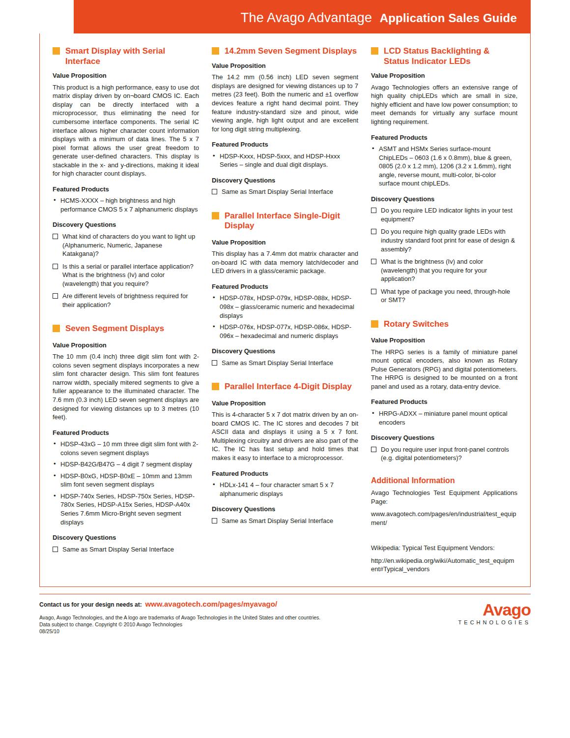The Avago Advantage Application Sales Guide
Smart Display with Serial Interface
Value Proposition
This product is a high performance, easy to use dot matrix display driven by on¬board CMOS IC. Each display can be directly interfaced with a microprocessor, thus eliminating the need for cumbersome interface components. The serial IC interface allows higher character count information displays with a minimum of data lines. The 5 x 7 pixel format allows the user great freedom to generate user-defined characters. This display is stackable in the x- and y-directions, making it ideal for high character count displays.
Featured Products
HCMS-XXXX – high brightness and high performance CMOS 5 x 7 alphanumeric displays
Discovery Questions
What kind of characters do you want to light up (Alphanumeric, Numeric, Japanese Katakgana)?
Is this a serial or parallel interface application? What is the brightness (Iv) and color (wavelength) that you require?
Are different levels of brightness required for their application?
Seven Segment Displays
Value Proposition
The 10 mm (0.4 inch) three digit slim font with 2-colons seven segment displays incorporates a new slim font character design. This slim font features narrow width, specially mitered segments to give a fuller appearance to the illuminated character. The 7.6 mm (0.3 inch) LED seven segment displays are designed for viewing distances up to 3 metres (10 feet).
Featured Products
HDSP-43xG – 10 mm three digit slim font with 2-colons seven segment displays
HDSP-B42G/B47G – 4 digit 7 segment display
HDSP-B0xG, HDSP-B0xE – 10mm and 13mm slim font seven segment displays
HDSP-740x Series, HDSP-750x Series, HDSP-780x Series, HDSP-A15x Series, HDSP-A40x Series 7.6mm Micro-Bright seven segment displays
Discovery Questions
Same as Smart Display Serial Interface
14.2mm Seven Segment Displays
Value Proposition
The 14.2 mm (0.56 inch) LED seven segment displays are designed for viewing distances up to 7 metres (23 feet). Both the numeric and ±1 overflow devices feature a right hand decimal point. They feature industry-standard size and pinout, wide viewing angle, high light output and are excellent for long digit string multiplexing.
Featured Products
HDSP-Kxxx, HDSP-5xxx, and HDSP-Hxxx Series – single and dual digit displays.
Discovery Questions
Same as Smart Display Serial Interface
Parallel Interface Single-Digit Display
Value Proposition
This display has a 7.4mm dot matrix character and on-board IC with data memory latch/decoder and LED drivers in a glass/ceramic package.
Featured Products
HDSP-078x, HDSP-079x, HDSP-088x, HDSP-098x – glass/ceramic numeric and hexadecimal displays
HDSP-076x, HDSP-077x, HDSP-086x, HDSP-096x – hexadecimal and numeric displays
Discovery Questions
Same as Smart Display Serial Interface
Parallel Interface 4-Digit Display
Value Proposition
This is 4-character 5 x 7 dot matrix driven by an on-board CMOS IC. The IC stores and decodes 7 bit ASCII data and displays it using a 5 x 7 font. Multiplexing circuitry and drivers are also part of the IC. The IC has fast setup and hold times that makes it easy to interface to a microprocessor.
Featured Products
HDLx-141 4 – four character smart 5 x 7 alphanumeric displays
Discovery Questions
Same as Smart Display Serial Interface
LCD Status Backlighting & Status Indicator LEDs
Value Proposition
Avago Technologies offers an extensive range of high quality chipLEDs which are small in size, highly efficient and have low power consumption; to meet demands for virtually any surface mount lighting requirement.
Featured Products
ASMT and HSMx Series surface-mount ChipLEDs – 0603 (1.6 x 0.8mm), blue & green, 0805 (2.0 x 1.2 mm), 1206 (3.2 x 1.6mm), right angle, reverse mount, multi-color, bi-color surface mount chipLEDs.
Discovery Questions
Do you require LED indicator lights in your test equipment?
Do you require high quality grade LEDs with industry standard foot print for ease of design & assembly?
What is the brightness (Iv) and color (wavelength) that you require for your application?
What type of package you need, through-hole or SMT?
Rotary Switches
Value Proposition
The HRPG series is a family of miniature panel mount optical encoders, also known as Rotary Pulse Generators (RPG) and digital potentiometers. The HRPG is designed to be mounted on a front panel and used as a rotary, data-entry device.
Featured Products
HRPG-ADXX – miniature panel mount optical encoders
Discovery Questions
Do you require user input front-panel controls (e.g. digital potentiometers)?
Additional Information
Avago Technologies Test Equipment Applications Page:
www.avagotech.com/pages/en/industrial/test_equipment/
Wikipedia: Typical Test Equipment Vendors:
http://en.wikipedia.org/wiki/Automatic_test_equipment#Typical_vendors
Contact us for your design needs at: www.avagotech.com/pages/myavago/
Avago, Avago Technologies, and the A logo are trademarks of Avago Technologies in the United States and other countries.
Data subject to change. Copyright © 2010 Avago Technologies
08/25/10
Avago
TECHNOLOGIES